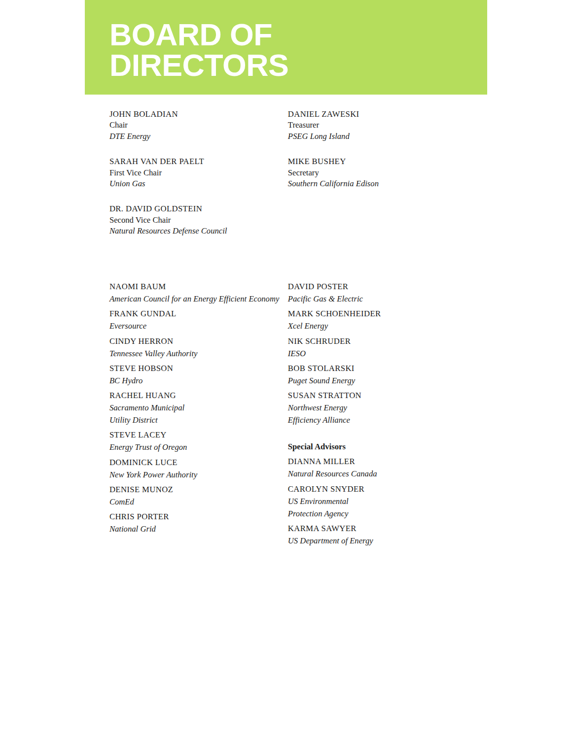Board of
Directors
JOHN BOLADIAN
Chair
DTE Energy
SARAH VAN DER PAELT
First Vice Chair
Union Gas
DR. DAVID GOLDSTEIN
Second Vice Chair
Natural Resources Defense Council
DANIEL ZAWESKI
Treasurer
PSEG Long Island
MIKE BUSHEY
Secretary
Southern California Edison
NAOMI BAUM
American Council for an Energy Efficient Economy
FRANK GUNDAL
Eversource
CINDY HERRON
Tennessee Valley Authority
STEVE HOBSON
BC Hydro
RACHEL HUANG
Sacramento Municipal
Utility District
STEVE LACEY
Energy Trust of Oregon
DOMINICK LUCE
New York Power Authority
DENISE MUNOZ
ComEd
CHRIS PORTER
National Grid
DAVID POSTER
Pacific Gas & Electric
MARK SCHOENHEIDER
Xcel Energy
NIK SCHRUDER
IESO
BOB STOLARSKI
Puget Sound Energy
SUSAN STRATTON
Northwest Energy
Efficiency Alliance
Special Advisors
DIANNA MILLER
Natural Resources Canada
CAROLYN SNYDER
US Environmental
Protection Agency
KARMA SAWYER
US Department of Energy